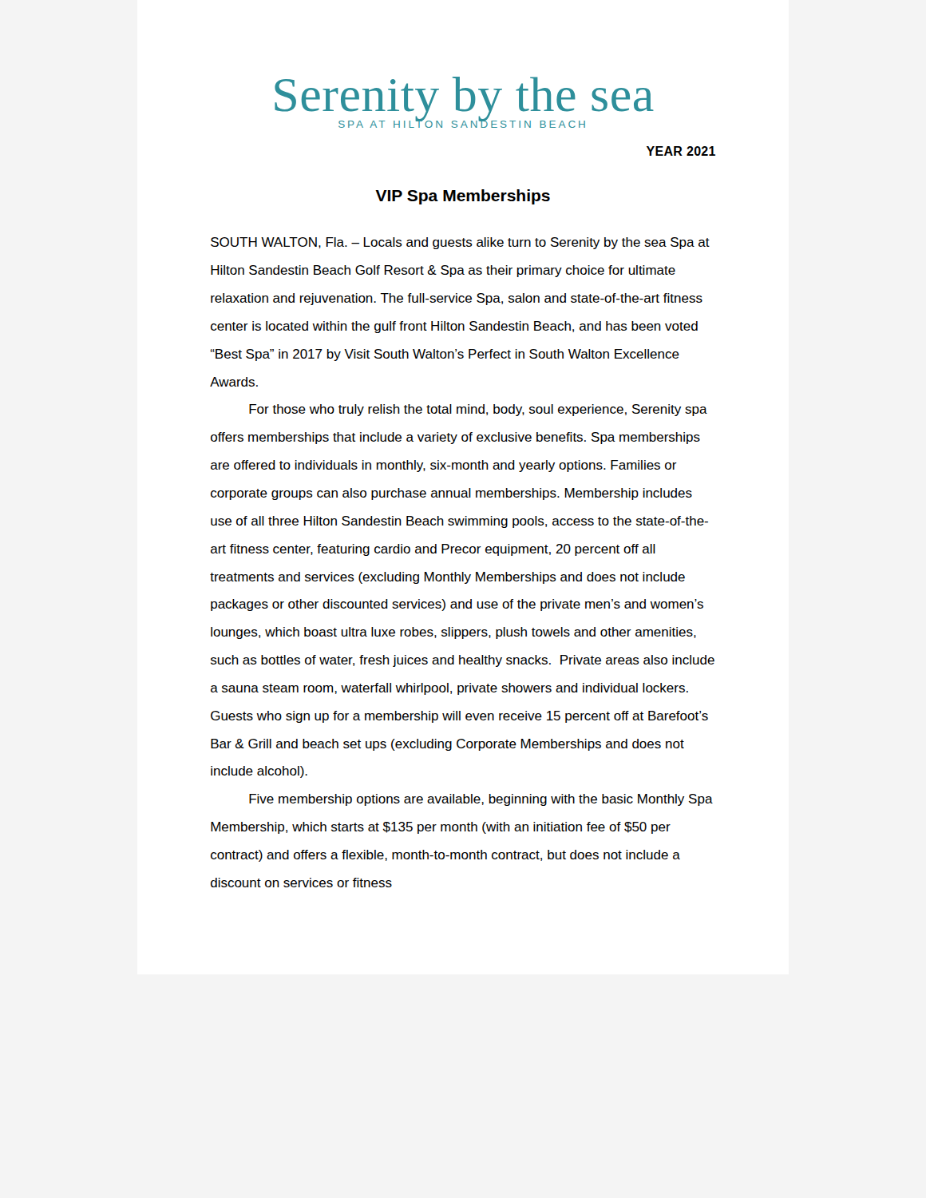Serenity by the sea
Spa at Hilton Sandestin Beach
YEAR 2021
VIP Spa Memberships
SOUTH WALTON, Fla. – Locals and guests alike turn to Serenity by the sea Spa at Hilton Sandestin Beach Golf Resort & Spa as their primary choice for ultimate relaxation and rejuvenation. The full-service Spa, salon and state-of-the-art fitness center is located within the gulf front Hilton Sandestin Beach, and has been voted “Best Spa” in 2017 by Visit South Walton’s Perfect in South Walton Excellence Awards.
For those who truly relish the total mind, body, soul experience, Serenity spa offers memberships that include a variety of exclusive benefits. Spa memberships are offered to individuals in monthly, six-month and yearly options. Families or corporate groups can also purchase annual memberships. Membership includes use of all three Hilton Sandestin Beach swimming pools, access to the state-of-the-art fitness center, featuring cardio and Precor equipment, 20 percent off all treatments and services (excluding Monthly Memberships and does not include packages or other discounted services) and use of the private men’s and women’s lounges, which boast ultra luxe robes, slippers, plush towels and other amenities, such as bottles of water, fresh juices and healthy snacks. Private areas also include a sauna steam room, waterfall whirlpool, private showers and individual lockers. Guests who sign up for a membership will even receive 15 percent off at Barefoot’s Bar & Grill and beach set ups (excluding Corporate Memberships and does not include alcohol).
Five membership options are available, beginning with the basic Monthly Spa Membership, which starts at $135 per month (with an initiation fee of $50 per contract) and offers a flexible, month-to-month contract, but does not include a discount on services or fitness